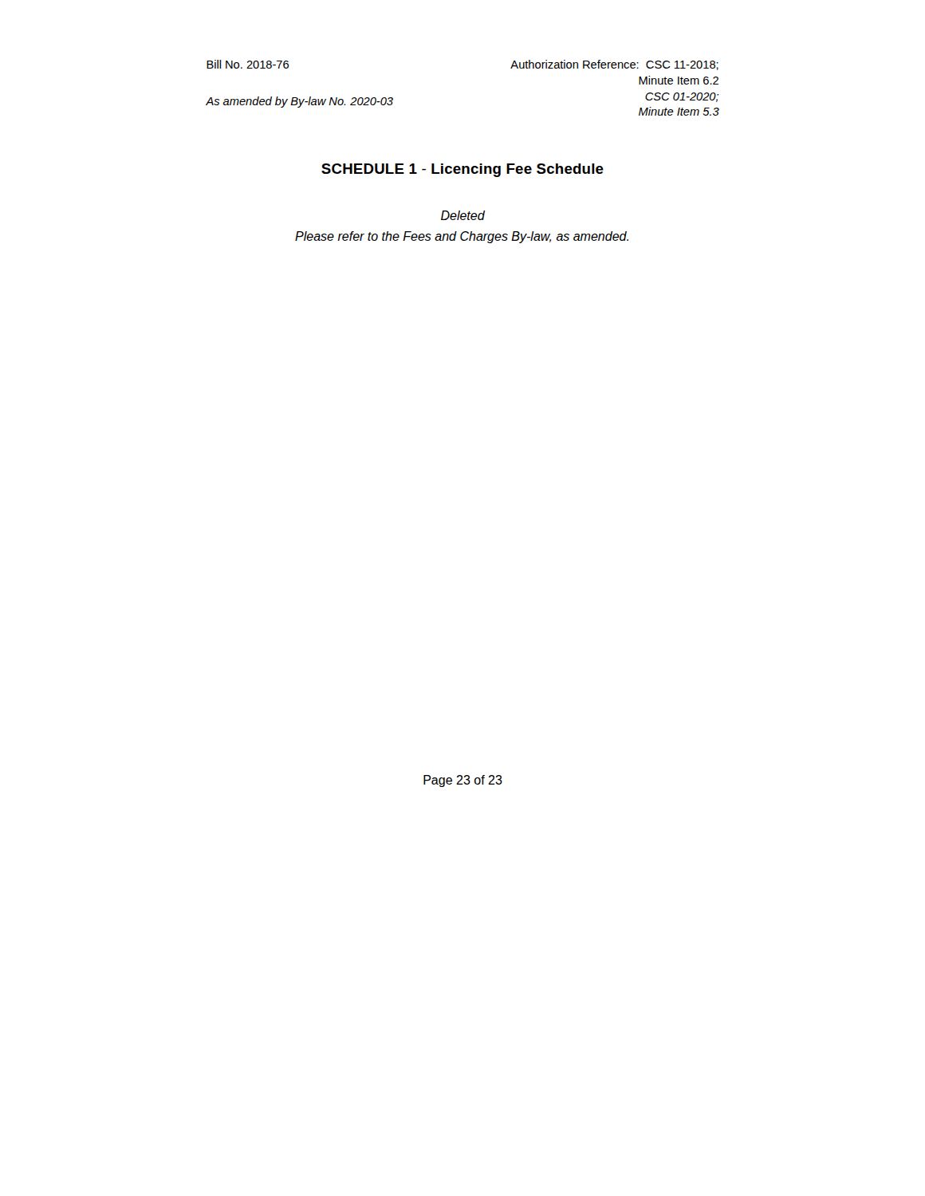Bill No. 2018-76
As amended by By-law No. 2020-03
Authorization Reference: CSC 11-2018;
Minute Item 6.2
CSC 01-2020;
Minute Item 5.3
SCHEDULE 1 - Licencing Fee Schedule
Deleted
Please refer to the Fees and Charges By-law, as amended.
Page 23 of 23